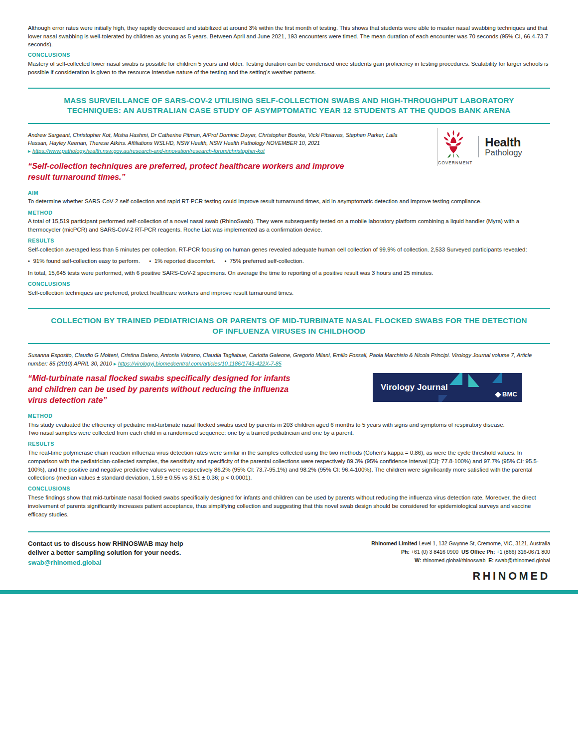Although error rates were initially high, they rapidly decreased and stabilized at around 3% within the first month of testing. This shows that students were able to master nasal swabbing techniques and that lower nasal swabbing is well-tolerated by children as young as 5 years. Between April and June 2021, 193 encounters were timed. The mean duration of each encounter was 70 seconds (95% CI, 66.4-73.7 seconds).
CONCLUSIONS
Mastery of self-collected lower nasal swabs is possible for children 5 years and older. Testing duration can be condensed once students gain proficiency in testing procedures. Scalability for larger schools is possible if consideration is given to the resource-intensive nature of the testing and the setting's weather patterns.
Mass surveillance of SARS-CoV-2 utilising self-collection swabs and high-throughput laboratory techniques: an Australian case study of asymptomatic year 12 students at the Qudos Bank Arena
Government
Health
Pathology
Andrew Sargeant, Christopher Kot, Misha Hashmi, Dr Catherine Pitman, A/Prof Dominic Dwyer, Christopher Bourke, Vicki Pitsiavas, Stephen Parker, Laila Hassan, Hayley Keenan, Therese Atkins. Affiliations WSLHD, NSW Health, NSW Health Pathology NOVEMBER 10, 2021
▸ https://www.pathology.health.nsw.gov.au/research-and-innovation/research-forum/christopher-kot
“Self-collection techniques are preferred, protect healthcare workers and improve result turnaround times.”
AIM
To determine whether SARS-CoV-2 self-collection and rapid RT-PCR testing could improve result turnaround times, aid in asymptomatic detection and improve testing compliance.
METHOD
A total of 15,519 participant performed self-collection of a novel nasal swab (RhinoSwab). They were subsequently tested on a mobile laboratory platform combining a liquid handler (Myra) with a thermocycler (micPCR) and SARS-CoV-2 RT-PCR reagents. Roche Liat was implemented as a confirmation device.
RESULTS
Self-collection averaged less than 5 minutes per collection. RT-PCR focusing on human genes revealed adequate human cell collection of 99.9% of collection. 2,533 Surveyed participants revealed:
• 91% found self-collection easy to perform. • 1% reported discomfort. • 75% preferred self-collection.
In total, 15,645 tests were performed, with 6 positive SARS-CoV-2 specimens. On average the time to reporting of a positive result was 3 hours and 25 minutes.
CONCLUSIONS
Self-collection techniques are preferred, protect healthcare workers and improve result turnaround times.
Collection by trained pediatricians or parents of mid-turbinate nasal flocked swabs for the detection of influenza viruses in childhood
Virology Journal BMC
Susanna Esposito, Claudio G Molteni, Cristina Daleno, Antonia Valzano, Claudia Tagliabue, Carlotta Galeone, Gregorio Milani, Emilio Fossali, Paola Marchisio & Nicola Principi. Virology Journal volume 7, Article number: 85 (2010) APRIL 30, 2010 ▸ https://virologyj.biomedcentral.com/articles/10.1186/1743-422X-7-85
“Mid-turbinate nasal flocked swabs specifically designed for infants and children can be used by parents without reducing the influenza virus detection rate”
METHOD
This study evaluated the efficiency of pediatric mid-turbinate nasal flocked swabs used by parents in 203 children aged 6 months to 5 years with signs and symptoms of respiratory disease.
Two nasal samples were collected from each child in a randomised sequence: one by a trained pediatrician and one by a parent.
RESULTS
The real-time polymerase chain reaction influenza virus detection rates were similar in the samples collected using the two methods (Cohen's kappa = 0.86), as were the cycle threshold values. In comparison with the pediatrician-collected samples, the sensitivity and specificity of the parental collections were respectively 89.3% (95% confidence interval [CI]: 77.8-100%) and 97.7% (95% CI: 95.5-100%), and the positive and negative predictive values were respectively 86.2% (95% CI: 73.7-95.1%) and 98.2% (95% CI: 96.4-100%). The children were significantly more satisfied with the parental collections (median values ± standard deviation, 1.59 ± 0.55 vs 3.51 ± 0.36; p < 0.0001).
CONCLUSIONS
These findings show that mid-turbinate nasal flocked swabs specifically designed for infants and children can be used by parents without reducing the influenza virus detection rate. Moreover, the direct involvement of parents significantly increases patient acceptance, thus simplifying collection and suggesting that this novel swab design should be considered for epidemiological surveys and vaccine efficacy studies.
Contact us to discuss how RHINOSWAB may help
deliver a better sampling solution for your needs. swab@rhinomed.global
Rhinomed Limited Level 1, 132 Gwynne St, Cremorne, VIC, 3121, Australia
Ph: +61 (0) 3 8416 0900 US Office Ph: +1 (866) 316-0671 800
W: rhinomed.global/rhinoswab E: swab@rhinomed.global
RHINO MED